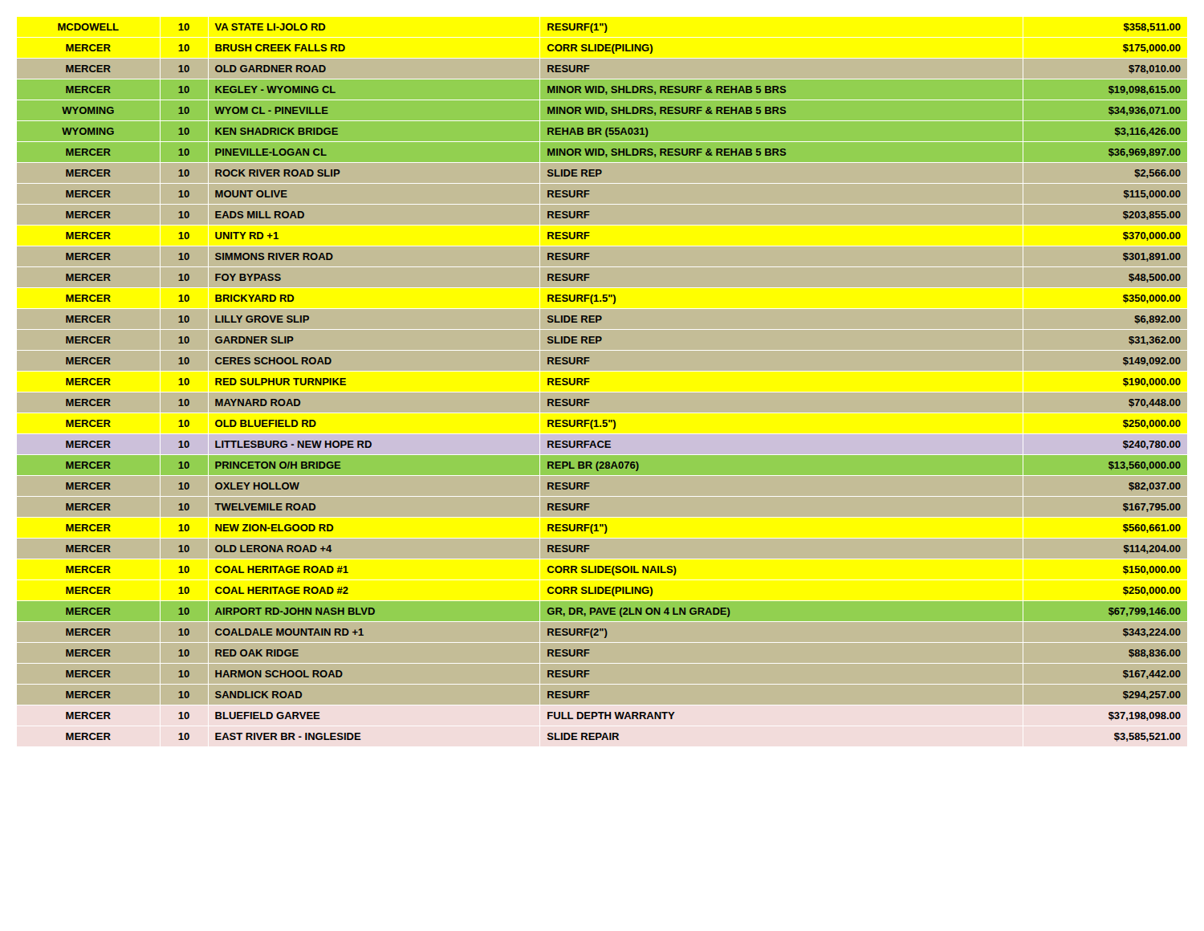| MCDOWELL | 10 | VA STATE LI-JOLO RD | RESURF(1") | $358,511.00 |
| MERCER | 10 | BRUSH CREEK FALLS RD | CORR SLIDE(PILING) | $175,000.00 |
| MERCER | 10 | OLD GARDNER ROAD | RESURF | $78,010.00 |
| MERCER | 10 | KEGLEY - WYOMING CL | MINOR WID, SHLDRS, RESURF & REHAB 5 BRS | $19,098,615.00 |
| WYOMING | 10 | WYOM CL - PINEVILLE | MINOR WID, SHLDRS, RESURF & REHAB 5 BRS | $34,936,071.00 |
| WYOMING | 10 | KEN SHADRICK BRIDGE | REHAB BR (55A031) | $3,116,426.00 |
| MERCER | 10 | PINEVILLE-LOGAN CL | MINOR WID, SHLDRS, RESURF & REHAB 5 BRS | $36,969,897.00 |
| MERCER | 10 | ROCK RIVER ROAD SLIP | SLIDE REP | $2,566.00 |
| MERCER | 10 | MOUNT OLIVE | RESURF | $115,000.00 |
| MERCER | 10 | EADS MILL ROAD | RESURF | $203,855.00 |
| MERCER | 10 | UNITY RD +1 | RESURF | $370,000.00 |
| MERCER | 10 | SIMMONS RIVER ROAD | RESURF | $301,891.00 |
| MERCER | 10 | FOY BYPASS | RESURF | $48,500.00 |
| MERCER | 10 | BRICKYARD RD | RESURF(1.5") | $350,000.00 |
| MERCER | 10 | LILLY GROVE SLIP | SLIDE REP | $6,892.00 |
| MERCER | 10 | GARDNER SLIP | SLIDE REP | $31,362.00 |
| MERCER | 10 | CERES SCHOOL ROAD | RESURF | $149,092.00 |
| MERCER | 10 | RED SULPHUR TURNPIKE | RESURF | $190,000.00 |
| MERCER | 10 | MAYNARD ROAD | RESURF | $70,448.00 |
| MERCER | 10 | OLD BLUEFIELD RD | RESURF(1.5") | $250,000.00 |
| MERCER | 10 | LITTLESBURG - NEW HOPE RD | RESURFACE | $240,780.00 |
| MERCER | 10 | PRINCETON O/H BRIDGE | REPL BR (28A076) | $13,560,000.00 |
| MERCER | 10 | OXLEY HOLLOW | RESURF | $82,037.00 |
| MERCER | 10 | TWELVEMILE ROAD | RESURF | $167,795.00 |
| MERCER | 10 | NEW ZION-ELGOOD RD | RESURF(1") | $560,661.00 |
| MERCER | 10 | OLD LERONA ROAD +4 | RESURF | $114,204.00 |
| MERCER | 10 | COAL HERITAGE ROAD #1 | CORR SLIDE(SOIL NAILS) | $150,000.00 |
| MERCER | 10 | COAL HERITAGE ROAD #2 | CORR SLIDE(PILING) | $250,000.00 |
| MERCER | 10 | AIRPORT RD-JOHN NASH BLVD | GR, DR, PAVE (2LN ON 4 LN GRADE) | $67,799,146.00 |
| MERCER | 10 | COALDALE MOUNTAIN RD +1 | RESURF(2") | $343,224.00 |
| MERCER | 10 | RED OAK RIDGE | RESURF | $88,836.00 |
| MERCER | 10 | HARMON SCHOOL ROAD | RESURF | $167,442.00 |
| MERCER | 10 | SANDLICK ROAD | RESURF | $294,257.00 |
| MERCER | 10 | BLUEFIELD GARVEE | FULL DEPTH WARRANTY | $37,198,098.00 |
| MERCER | 10 | EAST RIVER BR - INGLESIDE | SLIDE REPAIR | $3,585,521.00 |